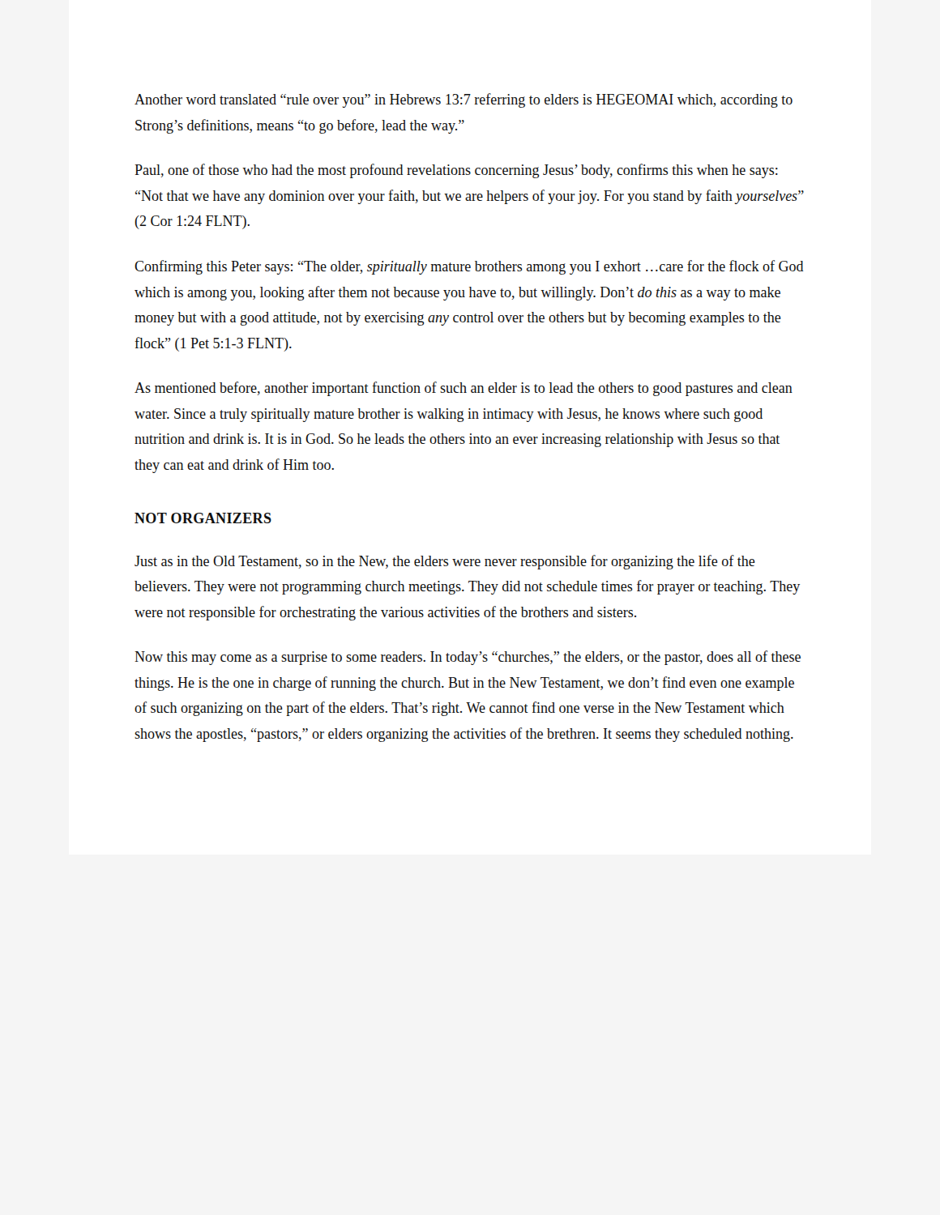Another word translated “rule over you” in Hebrews 13:7 referring to elders is HEGEOMAI which, according to Strong’s definitions, means “to go before, lead the way.”
Paul, one of those who had the most profound revelations concerning Jesus’ body, confirms this when he says: “Not that we have any dominion over your faith, but we are helpers of your joy. For you stand by faith yourselves” (2 Cor 1:24 FLNT).
Confirming this Peter says: “The older, spiritually mature brothers among you I exhort …care for the flock of God which is among you, looking after them not because you have to, but willingly. Don’t do this as a way to make money but with a good attitude, not by exercising any control over the others but by becoming examples to the flock” (1 Pet 5:1-3 FLNT).
As mentioned before, another important function of such an elder is to lead the others to good pastures and clean water. Since a truly spiritually mature brother is walking in intimacy with Jesus, he knows where such good nutrition and drink is. It is in God. So he leads the others into an ever increasing relationship with Jesus so that they can eat and drink of Him too.
NOT ORGANIZERS
Just as in the Old Testament, so in the New, the elders were never responsible for organizing the life of the believers. They were not programming church meetings. They did not schedule times for prayer or teaching. They were not responsible for orchestrating the various activities of the brothers and sisters.
Now this may come as a surprise to some readers. In today’s “churches,” the elders, or the pastor, does all of these things. He is the one in charge of running the church. But in the New Testament, we don’t find even one example of such organizing on the part of the elders. That’s right. We cannot find one verse in the New Testament which shows the apostles, “pastors,” or elders organizing the activities of the brethren. It seems they scheduled nothing.